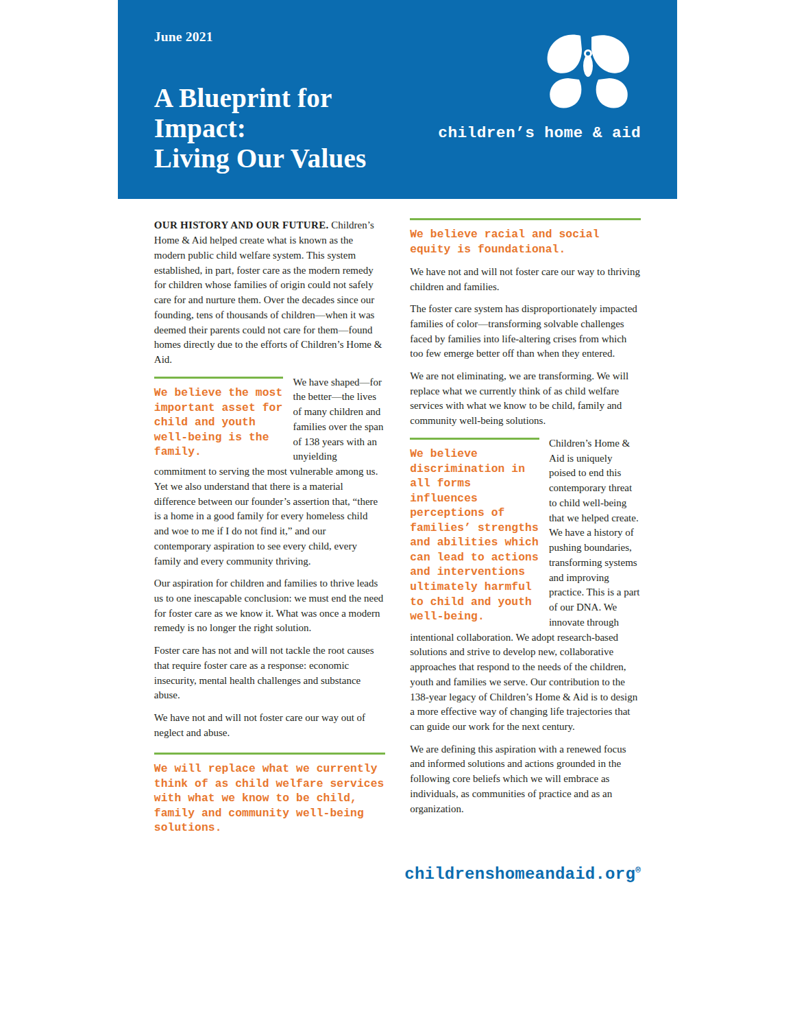June 2021
A Blueprint for Impact:
Living Our Values
children’s home & aid
Our history and our future. Children’s Home & Aid helped create what is known as the modern public child welfare system. This system established, in part, foster care as the modern remedy for children whose families of origin could not safely care for and nurture them. Over the decades since our founding, tens of thousands of children—when it was deemed their parents could not care for them—found homes directly due to the efforts of Children’s Home & Aid.
We believe the most important asset for child and youth well-being is the family.
We have shaped—for the better—the lives of many children and families over the span of 138 years with an unyielding commitment to serving the most vulnerable among us. Yet we also understand that there is a material difference between our founder’s assertion that, “there is a home in a good family for every homeless child and woe to me if I do not find it,” and our contemporary aspiration to see every child, every family and every community thriving.
Our aspiration for children and families to thrive leads us to one inescapable conclusion: we must end the need for foster care as we know it. What was once a modern remedy is no longer the right solution.
Foster care has not and will not tackle the root causes that require foster care as a response: economic insecurity, mental health challenges and substance abuse.
We have not and will not foster care our way out of neglect and abuse.
We will replace what we currently think of as child welfare services with what we know to be child, family and community well-being solutions.
We believe racial and social equity is foundational.
We have not and will not foster care our way to thriving children and families.
The foster care system has disproportionately impacted families of color—transforming solvable challenges faced by families into life-altering crises from which too few emerge better off than when they entered.
We are not eliminating, we are transforming. We will replace what we currently think of as child welfare services with what we know to be child, family and community well-being solutions.
We believe discrimination in all forms influences perceptions of families’ strengths and abilities which can lead to actions and interventions ultimately harmful to child and youth well-being.
Children’s Home & Aid is uniquely poised to end this contemporary threat to child well-being that we helped create. We have a history of pushing boundaries, transforming systems and improving practice. This is a part of our DNA. We innovate through intentional collaboration. We adopt research-based solutions and strive to develop new, collaborative approaches that respond to the needs of the children, youth and families we serve. Our contribution to the 138-year legacy of Children’s Home & Aid is to design a more effective way of changing life trajectories that can guide our work for the next century.
We are defining this aspiration with a renewed focus and informed solutions and actions grounded in the following core beliefs which we will embrace as individuals, as communities of practice and as an organization.
childrenshomeandaid.org®